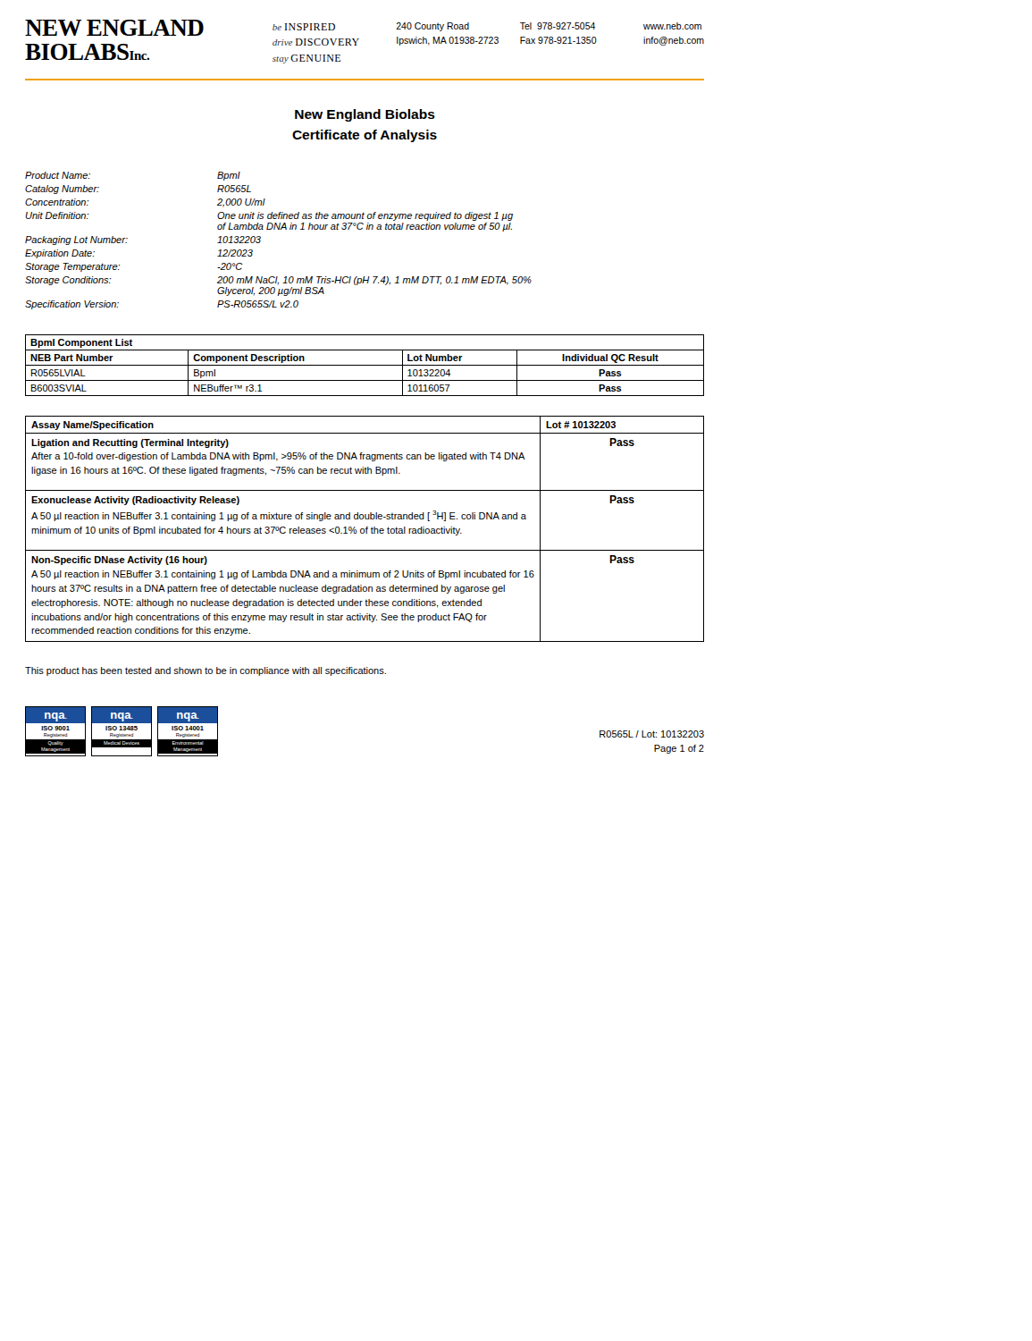NEW ENGLAND
BIOLABSInc.
be INSPIRED
drive DISCOVERY
stay GENUINE
240 County Road
Ipswich, MA 01938-2723
Tel 978-927-5054
Fax 978-921-1350
www.neb.com
info@neb.com
New England Biolabs
Certificate of Analysis
| Product Name: | BpmI |
| Catalog Number: | R0565L |
| Concentration: | 2,000 U/ml |
| Unit Definition: | One unit is defined as the amount of enzyme required to digest 1 µg of Lambda DNA in 1 hour at 37°C in a total reaction volume of 50 µl. |
| Packaging Lot Number: | 10132203 |
| Expiration Date: | 12/2023 |
| Storage Temperature: | -20°C |
| Storage Conditions: | 200 mM NaCl, 10 mM Tris-HCl (pH 7.4), 1 mM DTT, 0.1 mM EDTA, 50% Glycerol, 200 µg/ml BSA |
| Specification Version: | PS-R0565S/L v2.0 |
| BpmI Component List |
| --- |
| NEB Part Number | Component Description | Lot Number | Individual QC Result |
| R0565LVIAL | BpmI | 10132204 | Pass |
| B6003SVIAL | NEBuffer™ r3.1 | 10116057 | Pass |
| Assay Name/Specification | Lot # 10132203 |
| --- | --- |
| Ligation and Recutting (Terminal Integrity) After a 10-fold over-digestion of Lambda DNA with BpmI, >95% of the DNA fragments can be ligated with T4 DNA ligase in 16 hours at 16ºC. Of these ligated fragments, ~75% can be recut with BpmI. | Pass |
| Exonuclease Activity (Radioactivity Release) A 50 µl reaction in NEBuffer 3.1 containing 1 µg of a mixture of single and double-stranded [ 3 H] E. coli DNA and a minimum of 10 units of BpmI incubated for 4 hours at 37ºC releases <0.1% of the total radioactivity. | Pass |
| Non-Specific DNase Activity (16 hour) A 50 µl reaction in NEBuffer 3.1 containing 1 µg of Lambda DNA and a minimum of 2 Units of BpmI incubated for 16 hours at 37ºC results in a DNA pattern free of detectable nuclease degradation as determined by agarose gel electrophoresis. NOTE: although no nuclease degradation is detected under these conditions, extended incubations and/or high concentrations of this enzyme may result in star activity. See the product FAQ for recommended reaction conditions for this enzyme. | Pass |
This product has been tested and shown to be in compliance with all specifications.
nqa.
ISO 9001
Registered
Quality
Management
nqa.
ISO 13485
Registered
Medical Devices
nqa.
ISO 14001
Registered
Environmental
Management
R0565L / Lot: 10132203
Page 1 of 2